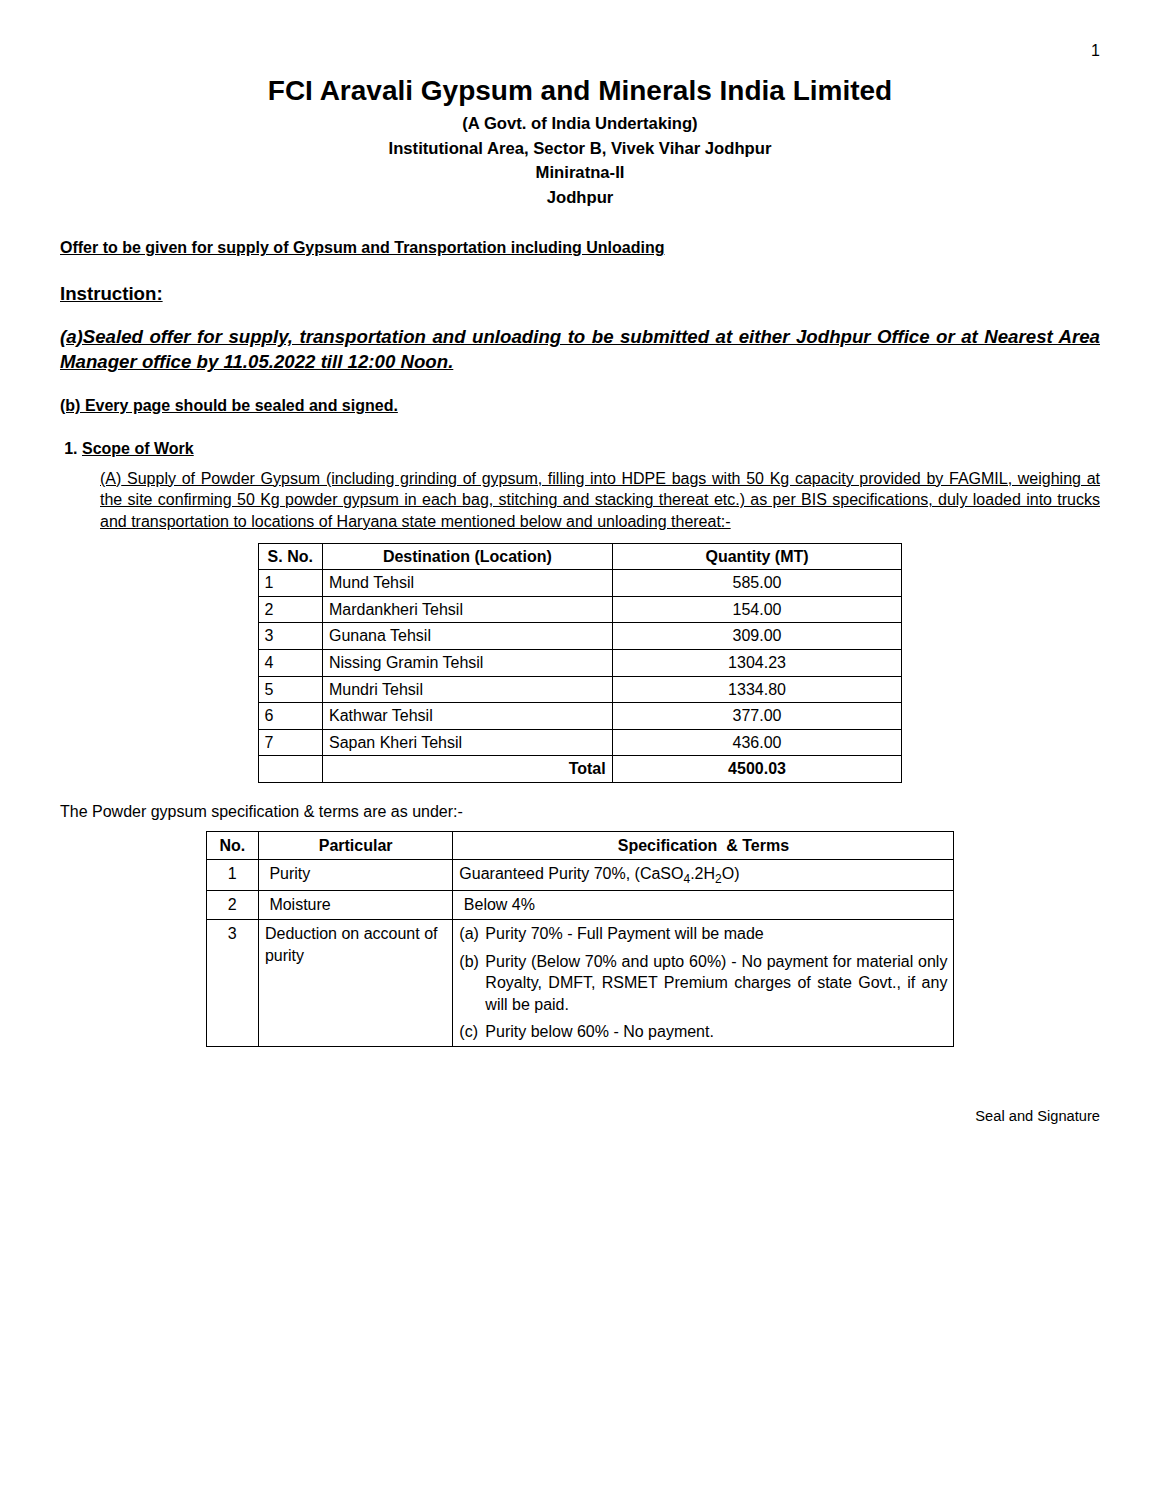1
FCI Aravali Gypsum and Minerals India Limited
(A Govt. of India Undertaking)
Institutional Area, Sector B, Vivek Vihar Jodhpur
Miniratna-II
Jodhpur
Offer to be given for supply of Gypsum and Transportation including Unloading
Instruction:
(a)Sealed offer for supply, transportation and unloading to be submitted at either Jodhpur Office or at Nearest Area Manager office by 11.05.2022 till 12:00 Noon.
(b) Every page should be sealed and signed.
Scope of Work
(A) Supply of Powder Gypsum (including grinding of gypsum, filling into HDPE bags with 50 Kg capacity provided by FAGMIL, weighing at the site confirming 50 Kg powder gypsum in each bag, stitching and stacking thereat etc.) as per BIS specifications, duly loaded into trucks and transportation to locations of Haryana state mentioned below and unloading thereat:-
| S. No. | Destination (Location) | Quantity (MT) |
| --- | --- | --- |
| 1 | Mund Tehsil | 585.00 |
| 2 | Mardankheri Tehsil | 154.00 |
| 3 | Gunana Tehsil | 309.00 |
| 4 | Nissing Gramin Tehsil | 1304.23 |
| 5 | Mundri Tehsil | 1334.80 |
| 6 | Kathwar Tehsil | 377.00 |
| 7 | Sapan Kheri Tehsil | 436.00 |
| | Total | 4500.03 |
The Powder gypsum specification & terms are as under:-
| No. | Particular | Specification & Terms |
| --- | --- | --- |
| 1 | Purity | Guaranteed Purity 70%, (CaSO 4 .2H 2 O) |
| 2 | Moisture | Below 4% |
| 3 | Deduction on account of purity | (a) Purity 70% - Full Payment will be made (b) Purity (Below 70% and upto 60%) - No payment for material only Royalty, DMFT, RSMET Premium charges of state Govt., if any will be paid. (c) Purity below 60% - No payment. |
Seal and Signature